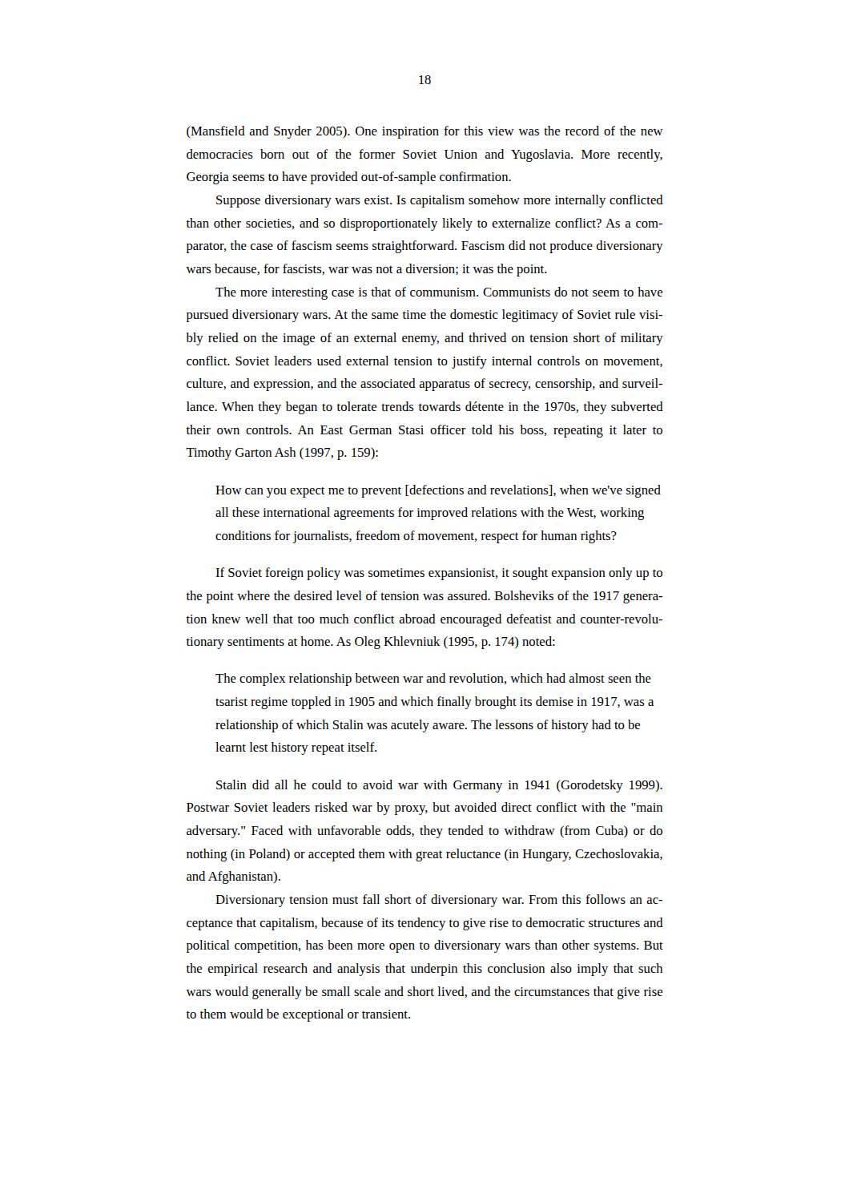18
(Mansfield and Snyder 2005). One inspiration for this view was the record of the new democracies born out of the former Soviet Union and Yugoslavia. More recently, Georgia seems to have provided out-of-sample confirmation.
Suppose diversionary wars exist. Is capitalism somehow more internally conflicted than other societies, and so disproportionately likely to externalize conflict? As a comparator, the case of fascism seems straightforward. Fascism did not produce diversionary wars because, for fascists, war was not a diversion; it was the point.
The more interesting case is that of communism. Communists do not seem to have pursued diversionary wars. At the same time the domestic legitimacy of Soviet rule visibly relied on the image of an external enemy, and thrived on tension short of military conflict. Soviet leaders used external tension to justify internal controls on movement, culture, and expression, and the associated apparatus of secrecy, censorship, and surveillance. When they began to tolerate trends towards détente in the 1970s, they subverted their own controls. An East German Stasi officer told his boss, repeating it later to Timothy Garton Ash (1997, p. 159):
How can you expect me to prevent [defections and revelations], when we've signed all these international agreements for improved relations with the West, working conditions for journalists, freedom of movement, respect for human rights?
If Soviet foreign policy was sometimes expansionist, it sought expansion only up to the point where the desired level of tension was assured. Bolsheviks of the 1917 generation knew well that too much conflict abroad encouraged defeatist and counter-revolutionary sentiments at home. As Oleg Khlevniuk (1995, p. 174) noted:
The complex relationship between war and revolution, which had almost seen the tsarist regime toppled in 1905 and which finally brought its demise in 1917, was a relationship of which Stalin was acutely aware. The lessons of history had to be learnt lest history repeat itself.
Stalin did all he could to avoid war with Germany in 1941 (Gorodetsky 1999). Postwar Soviet leaders risked war by proxy, but avoided direct conflict with the "main adversary." Faced with unfavorable odds, they tended to withdraw (from Cuba) or do nothing (in Poland) or accepted them with great reluctance (in Hungary, Czechoslovakia, and Afghanistan).
Diversionary tension must fall short of diversionary war. From this follows an acceptance that capitalism, because of its tendency to give rise to democratic structures and political competition, has been more open to diversionary wars than other systems. But the empirical research and analysis that underpin this conclusion also imply that such wars would generally be small scale and short lived, and the circumstances that give rise to them would be exceptional or transient.